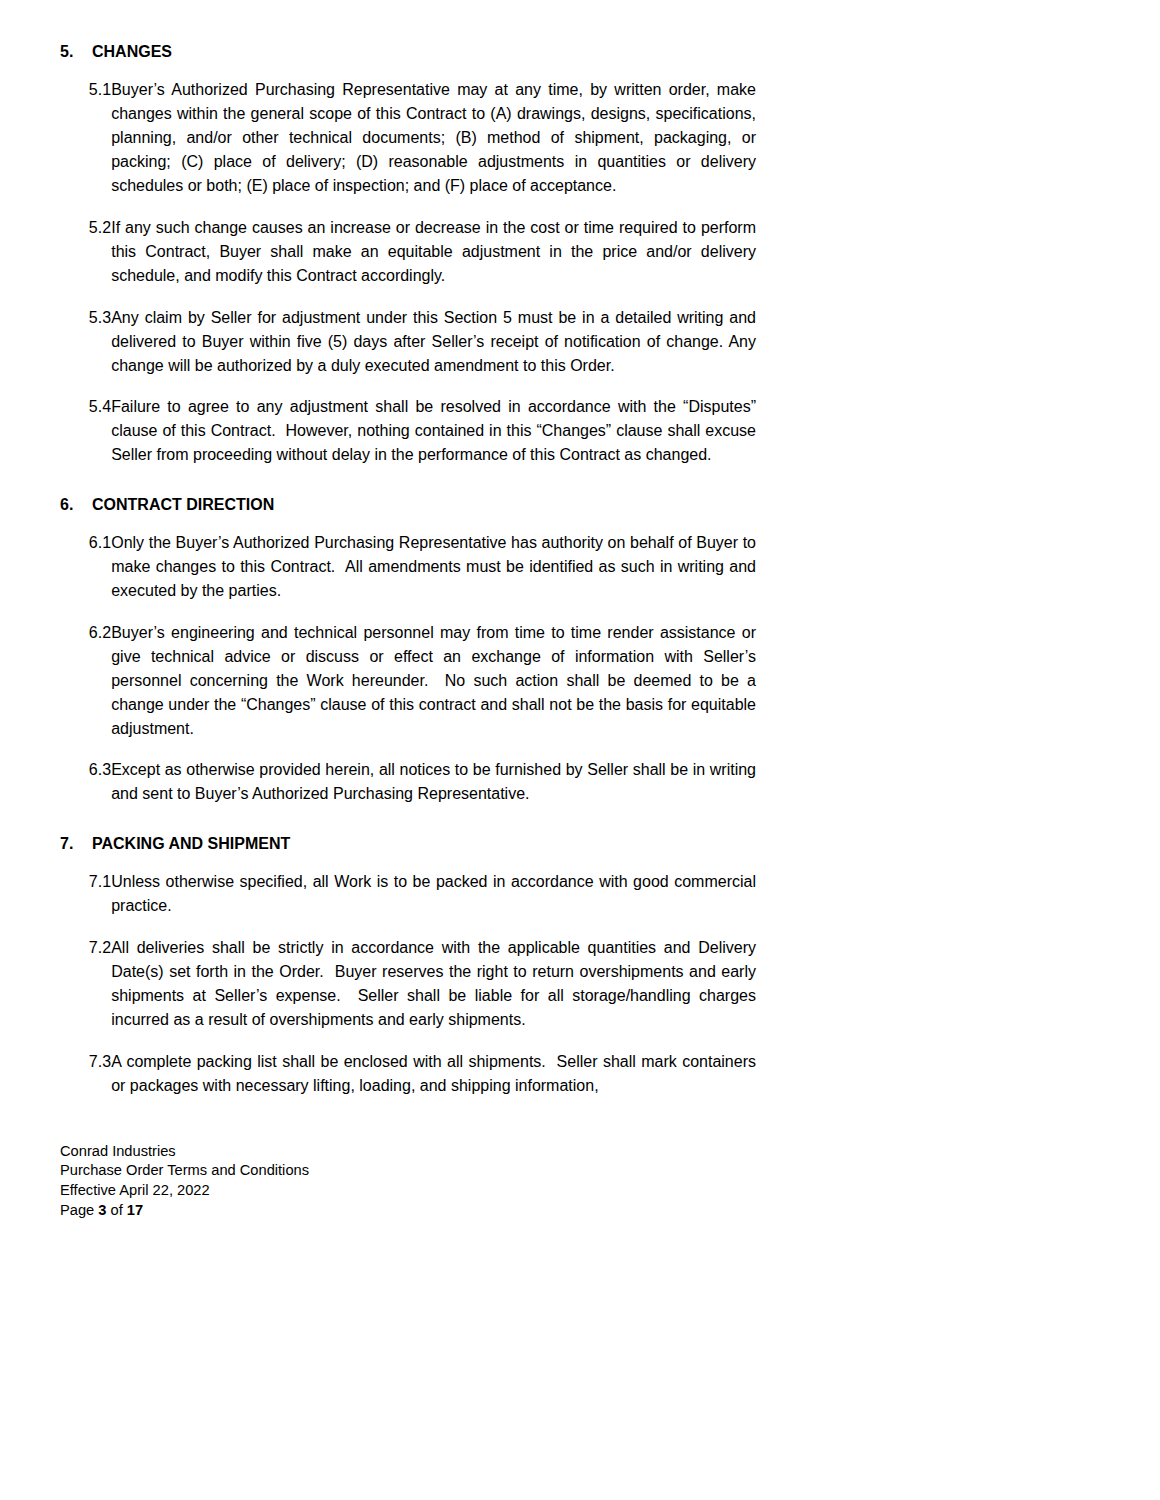5.
Changes
5.1
Buyer’s Authorized Purchasing Representative may at any time, by written order, make changes within the general scope of this Contract to (A) drawings, designs, specifications, planning, and/or other technical documents; (B) method of shipment, packaging, or packing; (C) place of delivery; (D) reasonable adjustments in quantities or delivery schedules or both; (E) place of inspection; and (F) place of acceptance.
5.2
If any such change causes an increase or decrease in the cost or time required to perform this Contract, Buyer shall make an equitable adjustment in the price and/or delivery schedule, and modify this Contract accordingly.
5.3
Any claim by Seller for adjustment under this Section 5 must be in a detailed writing and delivered to Buyer within five (5) days after Seller’s receipt of notification of change. Any change will be authorized by a duly executed amendment to this Order.
5.4
Failure to agree to any adjustment shall be resolved in accordance with the “Disputes” clause of this Contract. However, nothing contained in this “Changes” clause shall excuse Seller from proceeding without delay in the performance of this Contract as changed.
6.
Contract Direction
6.1
Only the Buyer’s Authorized Purchasing Representative has authority on behalf of Buyer to make changes to this Contract. All amendments must be identified as such in writing and executed by the parties.
6.2
Buyer’s engineering and technical personnel may from time to time render assistance or give technical advice or discuss or effect an exchange of information with Seller’s personnel concerning the Work hereunder. No such action shall be deemed to be a change under the “Changes” clause of this contract and shall not be the basis for equitable adjustment.
6.3
Except as otherwise provided herein, all notices to be furnished by Seller shall be in writing and sent to Buyer’s Authorized Purchasing Representative.
7.
Packing and Shipment
7.1
Unless otherwise specified, all Work is to be packed in accordance with good commercial practice.
7.2
All deliveries shall be strictly in accordance with the applicable quantities and Delivery Date(s) set forth in the Order. Buyer reserves the right to return overshipments and early shipments at Seller’s expense. Seller shall be liable for all storage/handling charges incurred as a result of overshipments and early shipments.
7.3
A complete packing list shall be enclosed with all shipments. Seller shall mark containers or packages with necessary lifting, loading, and shipping information,
Conrad Industries
Purchase Order Terms and Conditions
Effective April 22, 2022
Page 3 of 17